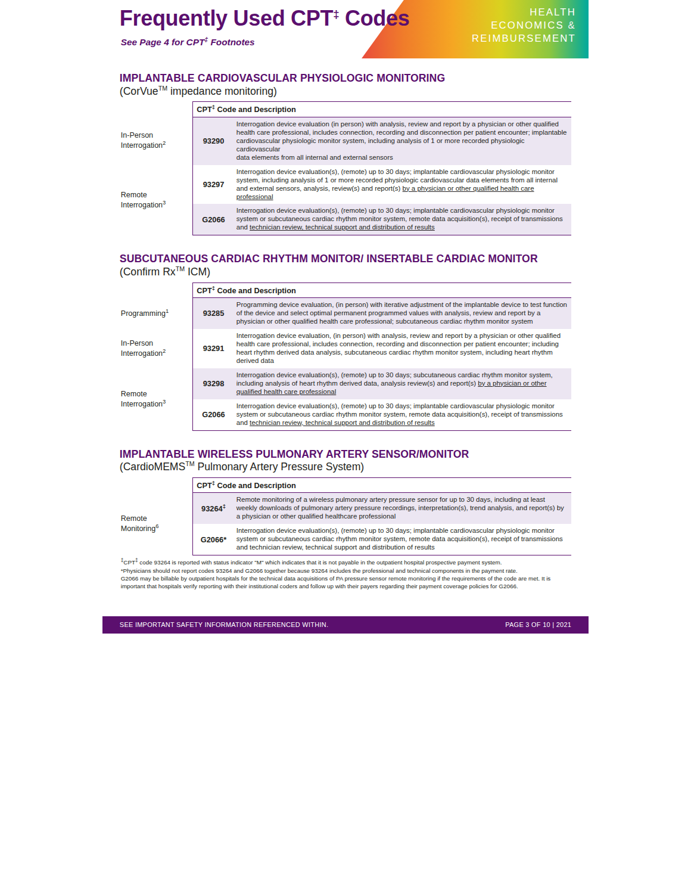Frequently Used CPT‡ Codes
See Page 4 for CPT‡ Footnotes
HEALTH
ECONOMICS &
REIMBURSEMENT
IMPLANTABLE CARDIOVASCULAR PHYSIOLOGIC MONITORING
(CorVueTM impedance monitoring)
| | CPT ‡ Code and Description |
| In-Person Interrogation 2 | 93290 | Interrogation device evaluation (in person) with analysis, review and report by a physician or other qualified health care professional, includes connection, recording and disconnection per patient encounter; implantable cardiovascular physiologic monitor system, including analysis of 1 or more recorded physiologic cardiovascular data elements from all internal and external sensors |
| Remote Interrogation 3 | 93297 | Interrogation device evaluation(s), (remote) up to 30 days; implantable cardiovascular physiologic monitor system, including analysis of 1 or more recorded physiologic cardiovascular data elements from all internal and external sensors, analysis, review(s) and report(s) by a physician or other qualified health care professional |
| G2066 | Interrogation device evaluation(s), (remote) up to 30 days; implantable cardiovascular physiologic monitor system or subcutaneous cardiac rhythm monitor system, remote data acquisition(s), receipt of transmissions and technician review, technical support and distribution of results |
SUBCUTANEOUS CARDIAC RHYTHM MONITOR/ INSERTABLE CARDIAC MONITOR
(Confirm RxTM ICM)
| | CPT ‡ Code and Description |
| Programming 1 | 93285 | Programming device evaluation, (in person) with iterative adjustment of the implantable device to test function of the device and select optimal permanent programmed values with analysis, review and report by a physician or other qualified health care professional; subcutaneous cardiac rhythm monitor system |
| In-Person Interrogation 2 | 93291 | Interrogation device evaluation, (in person) with analysis, review and report by a physician or other qualified health care professional, includes connection, recording and disconnection per patient encounter; including heart rhythm derived data analysis, subcutaneous cardiac rhythm monitor system, including heart rhythm derived data |
| Remote Interrogation 3 | 93298 | Interrogation device evaluation(s), (remote) up to 30 days; subcutaneous cardiac rhythm monitor system, including analysis of heart rhythm derived data, analysis review(s) and report(s) by a physician or other qualified health care professional |
| G2066 | Interrogation device evaluation(s), (remote) up to 30 days; implantable cardiovascular physiologic monitor system or subcutaneous cardiac rhythm monitor system, remote data acquisition(s), receipt of transmissions and technician review, technical support and distribution of results |
IMPLANTABLE WIRELESS PULMONARY ARTERY SENSOR/MONITOR
(CardioMEMSTM Pulmonary Artery Pressure System)
| | CPT ‡ Code and Description |
| Remote Monitoring 6 | 93264 ‡ | Remote monitoring of a wireless pulmonary artery pressure sensor for up to 30 days, including at least weekly downloads of pulmonary artery pressure recordings, interpretation(s), trend analysis, and report(s) by a physician or other qualified healthcare professional |
| G2066* | Interrogation device evaluation(s), (remote) up to 30 days; implantable cardiovascular physiologic monitor system or subcutaneous cardiac rhythm monitor system, remote data acquisition(s), receipt of transmissions and technician review, technical support and distribution of results |
‡CPT‡ code 93264 is reported with status indicator "M" which indicates that it is not payable in the outpatient hospital prospective payment system.
*Physicians should not report codes 93264 and G2066 together because 93264 includes the professional and technical components in the payment rate.
G2066 may be billable by outpatient hospitals for the technical data acquisitions of PA pressure sensor remote monitoring if the requirements of the code are met. It is important that hospitals verify reporting with their institutional coders and follow up with their payers regarding their payment coverage policies for G2066.
SEE IMPORTANT SAFETY INFORMATION REFERENCED WITHIN.
PAGE 3 OF 10 | 2021